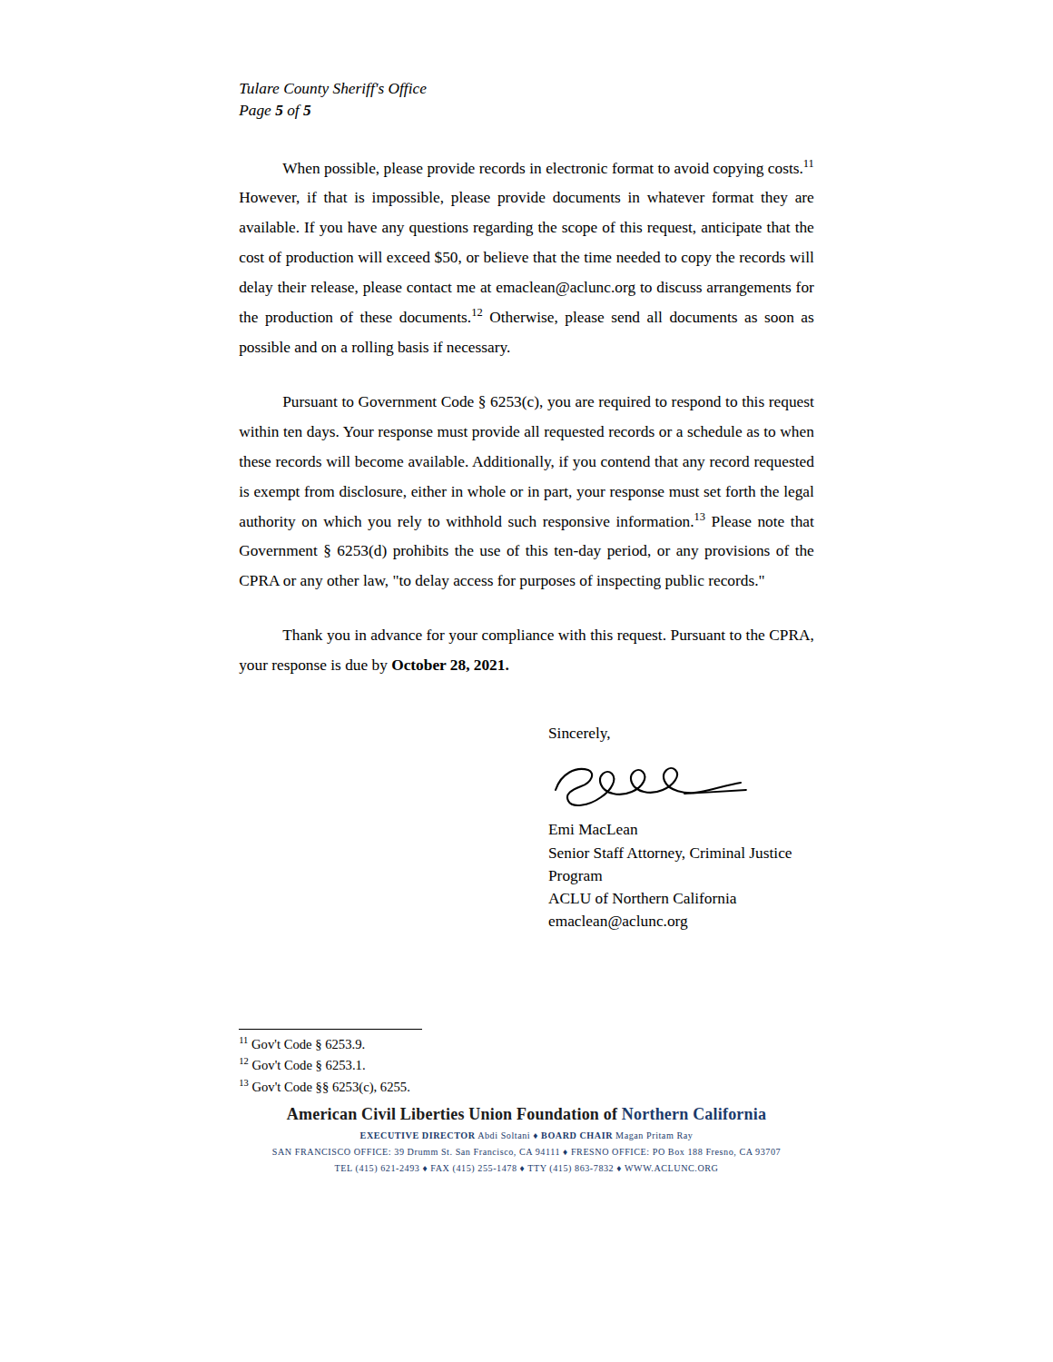Tulare County Sheriff's Office
Page 5 of 5
When possible, please provide records in electronic format to avoid copying costs.11 However, if that is impossible, please provide documents in whatever format they are available. If you have any questions regarding the scope of this request, anticipate that the cost of production will exceed $50, or believe that the time needed to copy the records will delay their release, please contact me at emaclean@aclunc.org to discuss arrangements for the production of these documents.12 Otherwise, please send all documents as soon as possible and on a rolling basis if necessary.
Pursuant to Government Code § 6253(c), you are required to respond to this request within ten days. Your response must provide all requested records or a schedule as to when these records will become available. Additionally, if you contend that any record requested is exempt from disclosure, either in whole or in part, your response must set forth the legal authority on which you rely to withhold such responsive information.13 Please note that Government § 6253(d) prohibits the use of this ten-day period, or any provisions of the CPRA or any other law, "to delay access for purposes of inspecting public records."
Thank you in advance for your compliance with this request. Pursuant to the CPRA, your response is due by October 28, 2021.
Sincerely,
Emi MacLean
Senior Staff Attorney, Criminal Justice Program
ACLU of Northern California
emaclean@aclunc.org
11 Gov't Code § 6253.9.
12 Gov't Code § 6253.1.
13 Gov't Code §§ 6253(c), 6255.
American Civil Liberties Union Foundation of Northern California
EXECUTIVE DIRECTOR Abdi Soltani ♦ BOARD CHAIR Magan Pritam Ray
SAN FRANCISCO OFFICE: 39 Drumm St. San Francisco, CA 94111 ♦ FRESNO OFFICE: PO Box 188 Fresno, CA 93707
TEL (415) 621-2493 ♦ FAX (415) 255-1478 ♦ TTY (415) 863-7832 ♦ WWW.ACLUNC.ORG